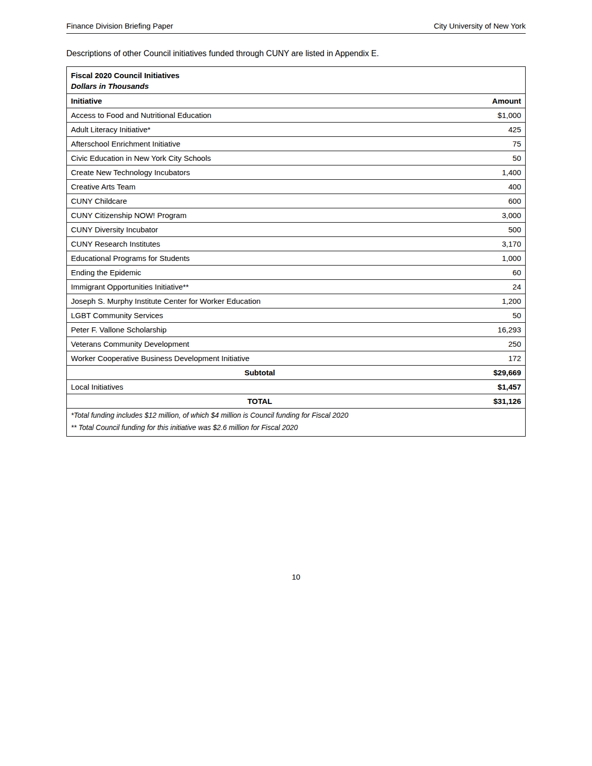Finance Division Briefing Paper
City University of New York
Descriptions of other Council initiatives funded through CUNY are listed in Appendix E.
| Fiscal 2020 Council Initiatives |
| Dollars in Thousands |
| Initiative | Amount |
| Access to Food and Nutritional Education | $1,000 |
| Adult Literacy Initiative* | 425 |
| Afterschool Enrichment Initiative | 75 |
| Civic Education in New York City Schools | 50 |
| Create New Technology Incubators | 1,400 |
| Creative Arts Team | 400 |
| CUNY Childcare | 600 |
| CUNY Citizenship NOW! Program | 3,000 |
| CUNY Diversity Incubator | 500 |
| CUNY Research Institutes | 3,170 |
| Educational Programs for Students | 1,000 |
| Ending the Epidemic | 60 |
| Immigrant Opportunities Initiative** | 24 |
| Joseph S. Murphy Institute Center for Worker Education | 1,200 |
| LGBT Community Services | 50 |
| Peter F. Vallone Scholarship | 16,293 |
| Veterans Community Development | 250 |
| Worker Cooperative Business Development Initiative | 172 |
| Subtotal | $29,669 |
| Local Initiatives | $1,457 |
| TOTAL | $31,126 |
| *Total funding includes $12 million, of which $4 million is Council funding for Fiscal 2020 |
| ** Total Council funding for this initiative was $2.6 million for Fiscal 2020 |
10